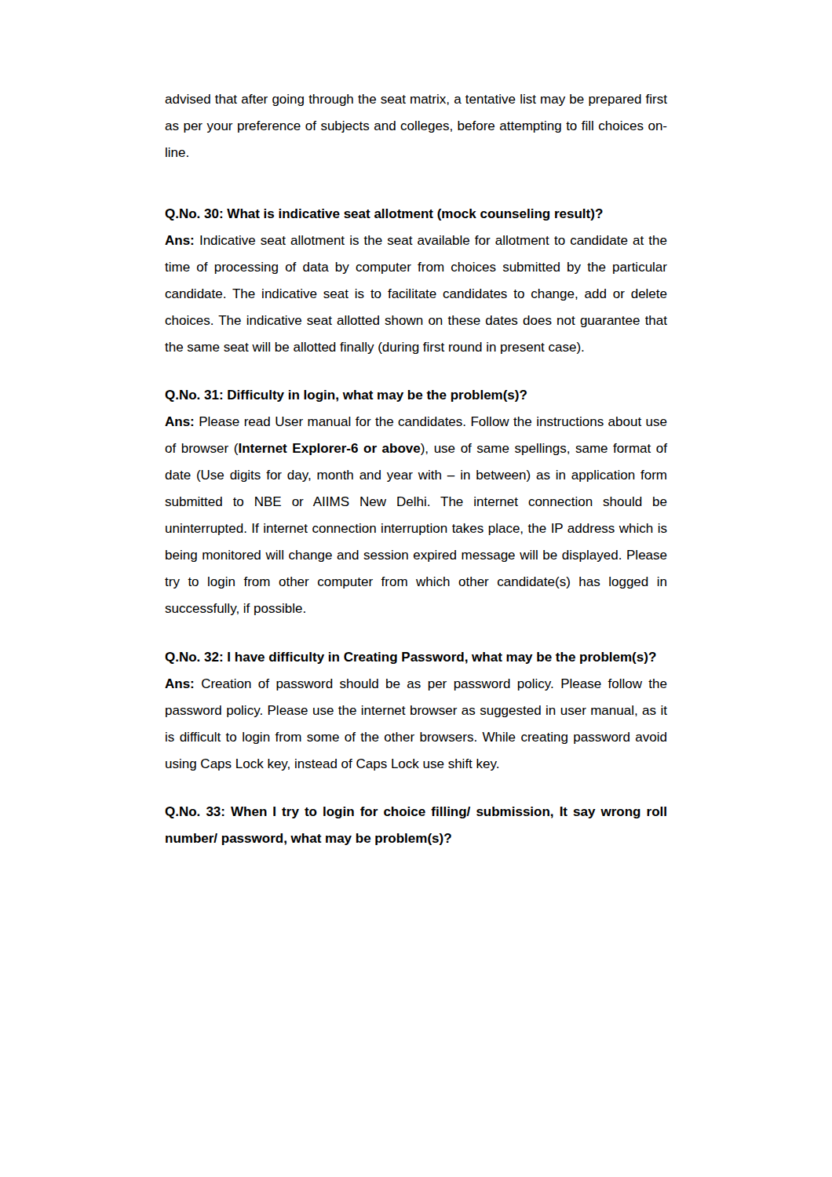advised that after going through the seat matrix, a tentative list may be prepared first as per your preference of subjects and colleges, before attempting to fill choices on-line.
Q.No. 30: What is indicative seat allotment (mock counseling result)?
Ans: Indicative seat allotment is the seat available for allotment to candidate at the time of processing of data by computer from choices submitted by the particular candidate. The indicative seat is to facilitate candidates to change, add or delete choices. The indicative seat allotted shown on these dates does not guarantee that the same seat will be allotted finally (during first round in present case).
Q.No. 31: Difficulty in login, what may be the problem(s)?
Ans: Please read User manual for the candidates. Follow the instructions about use of browser (Internet Explorer-6 or above), use of same spellings, same format of date (Use digits for day, month and year with – in between) as in application form submitted to NBE or AIIMS New Delhi. The internet connection should be uninterrupted. If internet connection interruption takes place, the IP address which is being monitored will change and session expired message will be displayed. Please try to login from other computer from which other candidate(s) has logged in successfully, if possible.
Q.No. 32: I have difficulty in Creating Password, what may be the problem(s)?
Ans: Creation of password should be as per password policy. Please follow the password policy. Please use the internet browser as suggested in user manual, as it is difficult to login from some of the other browsers. While creating password avoid using Caps Lock key, instead of Caps Lock use shift key.
Q.No. 33: When I try to login for choice filling/ submission, It say wrong roll number/ password, what may be problem(s)?